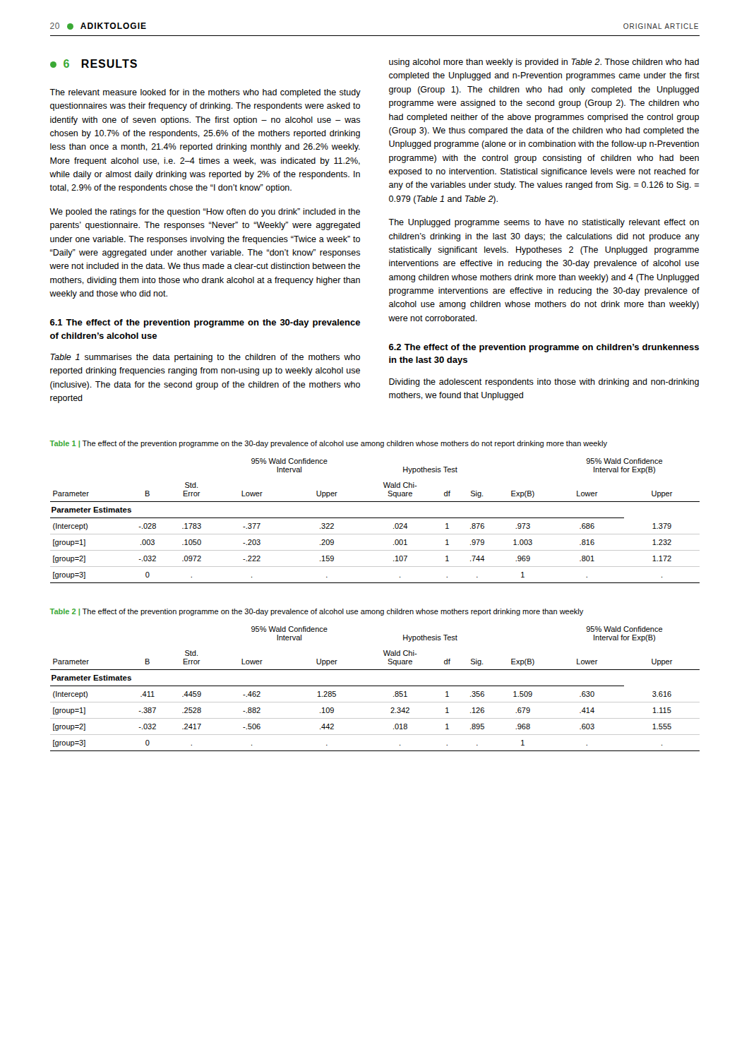20 ADIKTOLOGIE
ORIGINAL ARTICLE
6 RESULTS
The relevant measure looked for in the mothers who had completed the study questionnaires was their frequency of drinking. The respondents were asked to identify with one of seven options. The first option – no alcohol use – was chosen by 10.7% of the respondents, 25.6% of the mothers reported drinking less than once a month, 21.4% reported drinking monthly and 26.2% weekly. More frequent alcohol use, i.e. 2–4 times a week, was indicated by 11.2%, while daily or almost daily drinking was reported by 2% of the respondents. In total, 2.9% of the respondents chose the “I don’t know” option.
We pooled the ratings for the question “How often do you drink” included in the parents’ questionnaire. The responses “Never” to “Weekly” were aggregated under one variable. The responses involving the frequencies “Twice a week” to “Daily” were aggregated under another variable. The “don’t know” responses were not included in the data. We thus made a clear-cut distinction between the mothers, dividing them into those who drank alcohol at a frequency higher than weekly and those who did not.
6.1 The effect of the prevention programme on the 30-day prevalence of children’s alcohol use
Table 1 summarises the data pertaining to the children of the mothers who reported drinking frequencies ranging from non-using up to weekly alcohol use (inclusive). The data for the second group of the children of the mothers who reported
using alcohol more than weekly is provided in Table 2. Those children who had completed the Unplugged and n-Prevention programmes came under the first group (Group 1). The children who had only completed the Unplugged programme were assigned to the second group (Group 2). The children who had completed neither of the above programmes comprised the control group (Group 3). We thus compared the data of the children who had completed the Unplugged programme (alone or in combination with the follow-up n-Prevention programme) with the control group consisting of children who had been exposed to no intervention. Statistical significance levels were not reached for any of the variables under study. The values ranged from Sig. = 0.126 to Sig. = 0.979 (Table 1 and Table 2).
The Unplugged programme seems to have no statistically relevant effect on children’s drinking in the last 30 days; the calculations did not produce any statistically significant levels. Hypotheses 2 (The Unplugged programme interventions are effective in reducing the 30-day prevalence of alcohol use among children whose mothers drink more than weekly) and 4 (The Unplugged programme interventions are effective in reducing the 30-day prevalence of alcohol use among children whose mothers do not drink more than weekly) were not corroborated.
6.2 The effect of the prevention programme on children’s drunkenness in the last 30 days
Dividing the adolescent respondents into those with drinking and non-drinking mothers, we found that Unplugged
Table 1 | The effect of the prevention programme on the 30-day prevalence of alcohol use among children whose mothers do not report drinking more than weekly
| Parameter Estimates |
| Parameter | B | Std. Error | 95% Wald Confidence Interval | Hypothesis Test | Exp(B) | 95% Wald Confidence Interval for Exp(B) |
| Lower | Upper | Wald Chi- Square | df | Sig. | Lower | Upper |
| (Intercept) | -.028 | .1783 | -.377 | .322 | .024 | 1 | .876 | .973 | .686 | 1.379 |
| [group=1] | .003 | .1050 | -.203 | .209 | .001 | 1 | .979 | 1.003 | .816 | 1.232 |
| [group=2] | -.032 | .0972 | -.222 | .159 | .107 | 1 | .744 | .969 | .801 | 1.172 |
| [group=3] | 0 | . | . | . | . | . | . | 1 | . | . |
Table 2 | The effect of the prevention programme on the 30-day prevalence of alcohol use among children whose mothers report drinking more than weekly
| Parameter Estimates |
| Parameter | B | Std. Error | 95% Wald Confidence Interval | Hypothesis Test | Exp(B) | 95% Wald Confidence Interval for Exp(B) |
| Lower | Upper | Wald Chi- Square | df | Sig. | Lower | Upper |
| (Intercept) | .411 | .4459 | -.462 | 1.285 | .851 | 1 | .356 | 1.509 | .630 | 3.616 |
| [group=1] | -.387 | .2528 | -.882 | .109 | 2.342 | 1 | .126 | .679 | .414 | 1.115 |
| [group=2] | -.032 | .2417 | -.506 | .442 | .018 | 1 | .895 | .968 | .603 | 1.555 |
| [group=3] | 0 | . | . | . | . | . | . | 1 | . | . |